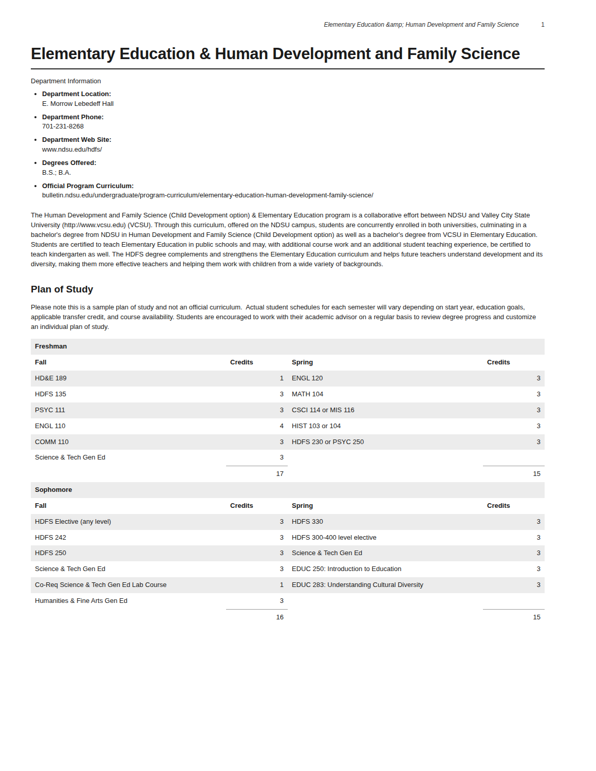Elementary Education &amp; Human Development and Family Science 1
Elementary Education & Human Development and Family Science
Department Information
Department Location: E. Morrow Lebedeff Hall
Department Phone: 701-231-8268
Department Web Site: www.ndsu.edu/hdfs/
Degrees Offered: B.S.; B.A.
Official Program Curriculum: bulletin.ndsu.edu/undergraduate/program-curriculum/elementary-education-human-development-family-science/
The Human Development and Family Science (Child Development option) & Elementary Education program is a collaborative effort between NDSU and Valley City State University (http://www.vcsu.edu) (VCSU). Through this curriculum, offered on the NDSU campus, students are concurrently enrolled in both universities, culminating in a bachelor's degree from NDSU in Human Development and Family Science (Child Development option) as well as a bachelor's degree from VCSU in Elementary Education. Students are certified to teach Elementary Education in public schools and may, with additional course work and an additional student teaching experience, be certified to teach kindergarten as well. The HDFS degree complements and strengthens the Elementary Education curriculum and helps future teachers understand development and its diversity, making them more effective teachers and helping them work with children from a wide variety of backgrounds.
Plan of Study
Please note this is a sample plan of study and not an official curriculum. Actual student schedules for each semester will vary depending on start year, education goals, applicable transfer credit, and course availability. Students are encouraged to work with their academic advisor on a regular basis to review degree progress and customize an individual plan of study.
| Freshman |
| Fall | Credits | Spring | Credits |
| HD&E 189 | 1 | ENGL 120 | 3 |
| HDFS 135 | 3 | MATH 104 | 3 |
| PSYC 111 | 3 | CSCI 114 or MIS 116 | 3 |
| ENGL 110 | 4 | HIST 103 or 104 | 3 |
| COMM 110 | 3 | HDFS 230 or PSYC 250 | 3 |
| Science & Tech Gen Ed | 3 | | |
| | 17 | | 15 |
| Sophomore |
| Fall | Credits | Spring | Credits |
| HDFS Elective (any level) | 3 | HDFS 330 | 3 |
| HDFS 242 | 3 | HDFS 300-400 level elective | 3 |
| HDFS 250 | 3 | Science & Tech Gen Ed | 3 |
| Science & Tech Gen Ed | 3 | EDUC 250: Introduction to Education | 3 |
| Co-Req Science & Tech Gen Ed Lab Course | 1 | EDUC 283: Understanding Cultural Diversity | 3 |
| Humanities & Fine Arts Gen Ed | 3 | | |
| | 16 | | 15 |